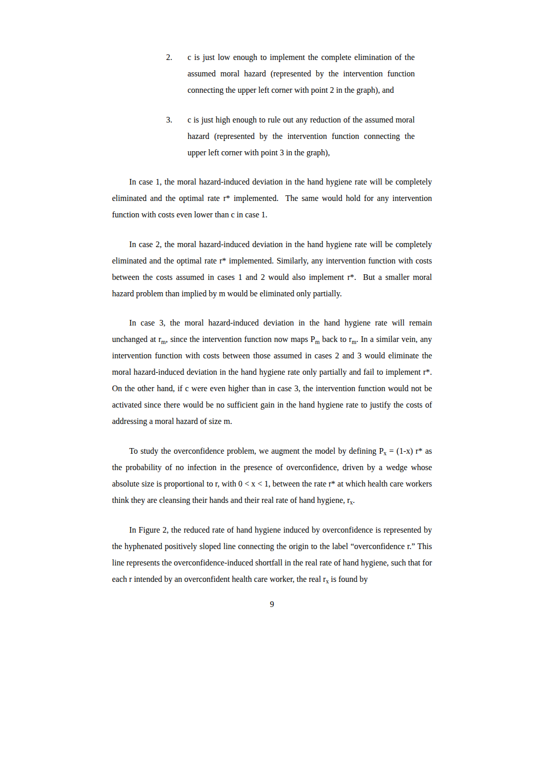2. c is just low enough to implement the complete elimination of the assumed moral hazard (represented by the intervention function connecting the upper left corner with point 2 in the graph), and
3. c is just high enough to rule out any reduction of the assumed moral hazard (represented by the intervention function connecting the upper left corner with point 3 in the graph),
In case 1, the moral hazard-induced deviation in the hand hygiene rate will be completely eliminated and the optimal rate r* implemented. The same would hold for any intervention function with costs even lower than c in case 1.
In case 2, the moral hazard-induced deviation in the hand hygiene rate will be completely eliminated and the optimal rate r* implemented. Similarly, any intervention function with costs between the costs assumed in cases 1 and 2 would also implement r*. But a smaller moral hazard problem than implied by m would be eliminated only partially.
In case 3, the moral hazard-induced deviation in the hand hygiene rate will remain unchanged at rm, since the intervention function now maps Pm back to rm. In a similar vein, any intervention function with costs between those assumed in cases 2 and 3 would eliminate the moral hazard-induced deviation in the hand hygiene rate only partially and fail to implement r*. On the other hand, if c were even higher than in case 3, the intervention function would not be activated since there would be no sufficient gain in the hand hygiene rate to justify the costs of addressing a moral hazard of size m.
To study the overconfidence problem, we augment the model by defining Px = (1-x) r* as the probability of no infection in the presence of overconfidence, driven by a wedge whose absolute size is proportional to r, with 0 < x < 1, between the rate r* at which health care workers think they are cleansing their hands and their real rate of hand hygiene, rx.
In Figure 2, the reduced rate of hand hygiene induced by overconfidence is represented by the hyphenated positively sloped line connecting the origin to the label “overconfidence r.” This line represents the overconfidence-induced shortfall in the real rate of hand hygiene, such that for each r intended by an overconfident health care worker, the real rx is found by
9